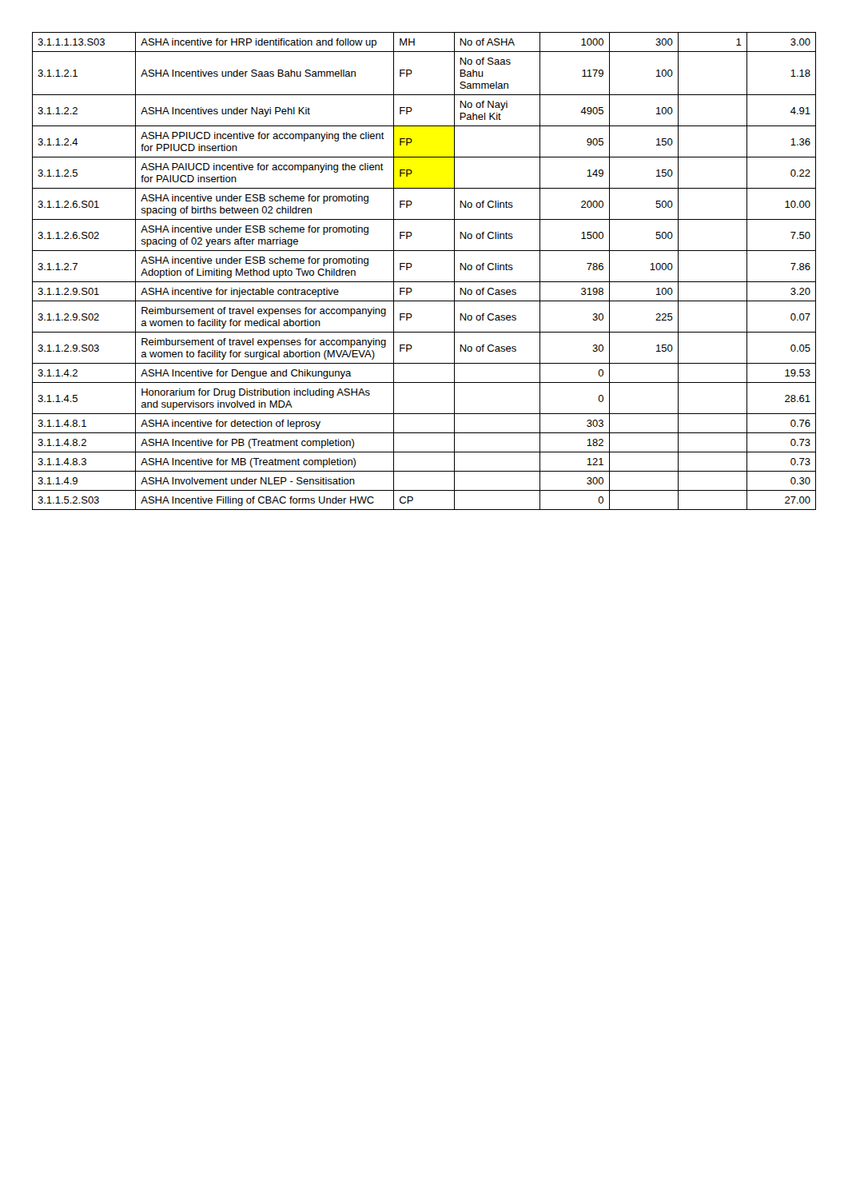| 3.1.1.1.13.S03 | ASHA incentive for HRP identification and follow up | MH | No of ASHA | 1000 | 300 | 1 | 3.00 |
| 3.1.1.2.1 | ASHA Incentives under Saas Bahu Sammellan | FP | No of Saas Bahu Sammelan | 1179 | 100 | | 1.18 |
| 3.1.1.2.2 | ASHA Incentives under Nayi Pehl Kit | FP | No of Nayi Pahel Kit | 4905 | 100 | | 4.91 |
| 3.1.1.2.4 | ASHA PPIUCD incentive for accompanying the client for PPIUCD insertion | FP | | 905 | 150 | | 1.36 |
| 3.1.1.2.5 | ASHA PAIUCD incentive for accompanying the client for PAIUCD insertion | FP | | 149 | 150 | | 0.22 |
| 3.1.1.2.6.S01 | ASHA incentive under ESB scheme for promoting spacing of births between 02 children | FP | No of Clints | 2000 | 500 | | 10.00 |
| 3.1.1.2.6.S02 | ASHA incentive under ESB scheme for promoting spacing of 02 years after marriage | FP | No of Clints | 1500 | 500 | | 7.50 |
| 3.1.1.2.7 | ASHA incentive under ESB scheme for promoting Adoption of Limiting Method upto Two Children | FP | No of Clints | 786 | 1000 | | 7.86 |
| 3.1.1.2.9.S01 | ASHA incentive for injectable contraceptive | FP | No of Cases | 3198 | 100 | | 3.20 |
| 3.1.1.2.9.S02 | Reimbursement of travel expenses for accompanying a women to facility for medical abortion | FP | No of Cases | 30 | 225 | | 0.07 |
| 3.1.1.2.9.S03 | Reimbursement of travel expenses for accompanying a women to facility for surgical abortion (MVA/EVA) | FP | No of Cases | 30 | 150 | | 0.05 |
| 3.1.1.4.2 | ASHA Incentive for Dengue and Chikungunya | | | 0 | | | 19.53 |
| 3.1.1.4.5 | Honorarium for Drug Distribution including ASHAs and supervisors involved in MDA | | | 0 | | | 28.61 |
| 3.1.1.4.8.1 | ASHA incentive for detection of leprosy | | | 303 | | | 0.76 |
| 3.1.1.4.8.2 | ASHA Incentive for PB (Treatment completion) | | | 182 | | | 0.73 |
| 3.1.1.4.8.3 | ASHA Incentive for MB (Treatment completion) | | | 121 | | | 0.73 |
| 3.1.1.4.9 | ASHA Involvement under NLEP - Sensitisation | | | 300 | | | 0.30 |
| 3.1.1.5.2.S03 | ASHA Incentive Filling of CBAC forms Under HWC | CP | | 0 | | | 27.00 |